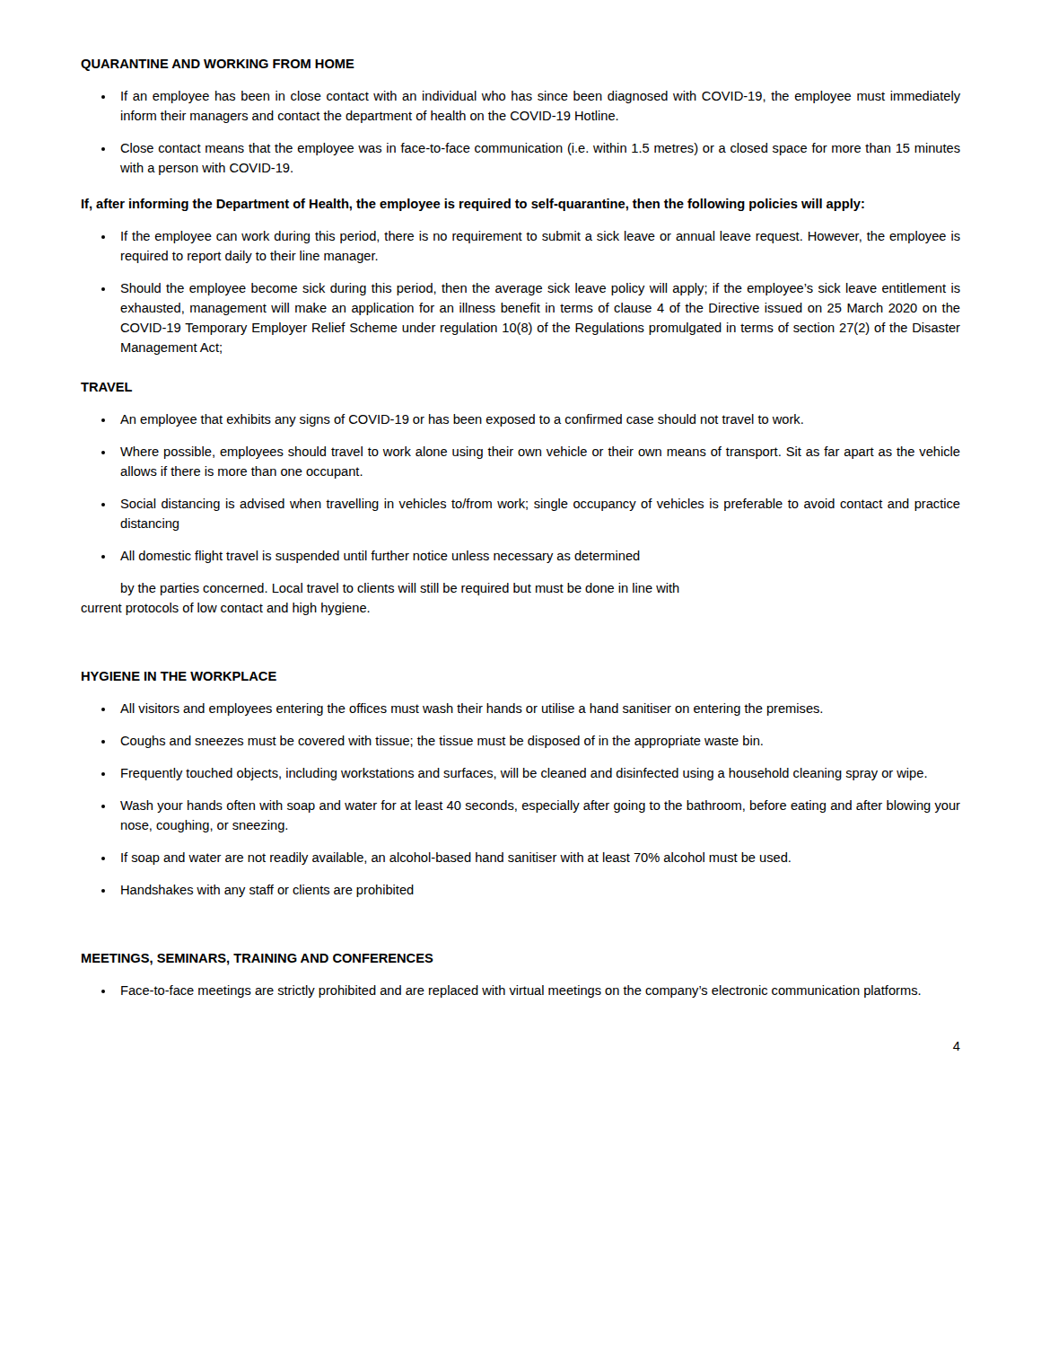Quarantine and Working from Home
If an employee has been in close contact with an individual who has since been diagnosed with COVID-19, the employee must immediately inform their managers and contact the department of health on the COVID-19 Hotline.
Close contact means that the employee was in face-to-face communication (i.e. within 1.5 metres) or a closed space for more than 15 minutes with a person with COVID-19.
If, after informing the Department of Health, the employee is required to self-quarantine, then the following policies will apply:
If the employee can work during this period, there is no requirement to submit a sick leave or annual leave request. However, the employee is required to report daily to their line manager.
Should the employee become sick during this period, then the average sick leave policy will apply; if the employee’s sick leave entitlement is exhausted, management will make an application for an illness benefit in terms of clause 4 of the Directive issued on 25 March 2020 on the COVID-19 Temporary Employer Relief Scheme under regulation 10(8) of the Regulations promulgated in terms of section 27(2) of the Disaster Management Act;
Travel
An employee that exhibits any signs of COVID-19 or has been exposed to a confirmed case should not travel to work.
Where possible, employees should travel to work alone using their own vehicle or their own means of transport. Sit as far apart as the vehicle allows if there is more than one occupant.
Social distancing is advised when travelling in vehicles to/from work; single occupancy of vehicles is preferable to avoid contact and practice distancing
All domestic flight travel is suspended until further notice unless necessary as determined
by the parties concerned. Local travel to clients will still be required but must be done in line with current protocols of low contact and high hygiene.
Hygiene in the Workplace
All visitors and employees entering the offices must wash their hands or utilise a hand sanitiser on entering the premises.
Coughs and sneezes must be covered with tissue; the tissue must be disposed of in the appropriate waste bin.
Frequently touched objects, including workstations and surfaces, will be cleaned and disinfected using a household cleaning spray or wipe.
Wash your hands often with soap and water for at least 40 seconds, especially after going to the bathroom, before eating and after blowing your nose, coughing, or sneezing.
If soap and water are not readily available, an alcohol-based hand sanitiser with at least 70% alcohol must be used.
Handshakes with any staff or clients are prohibited
Meetings, Seminars, Training and Conferences
Face-to-face meetings are strictly prohibited and are replaced with virtual meetings on the company’s electronic communication platforms.
4